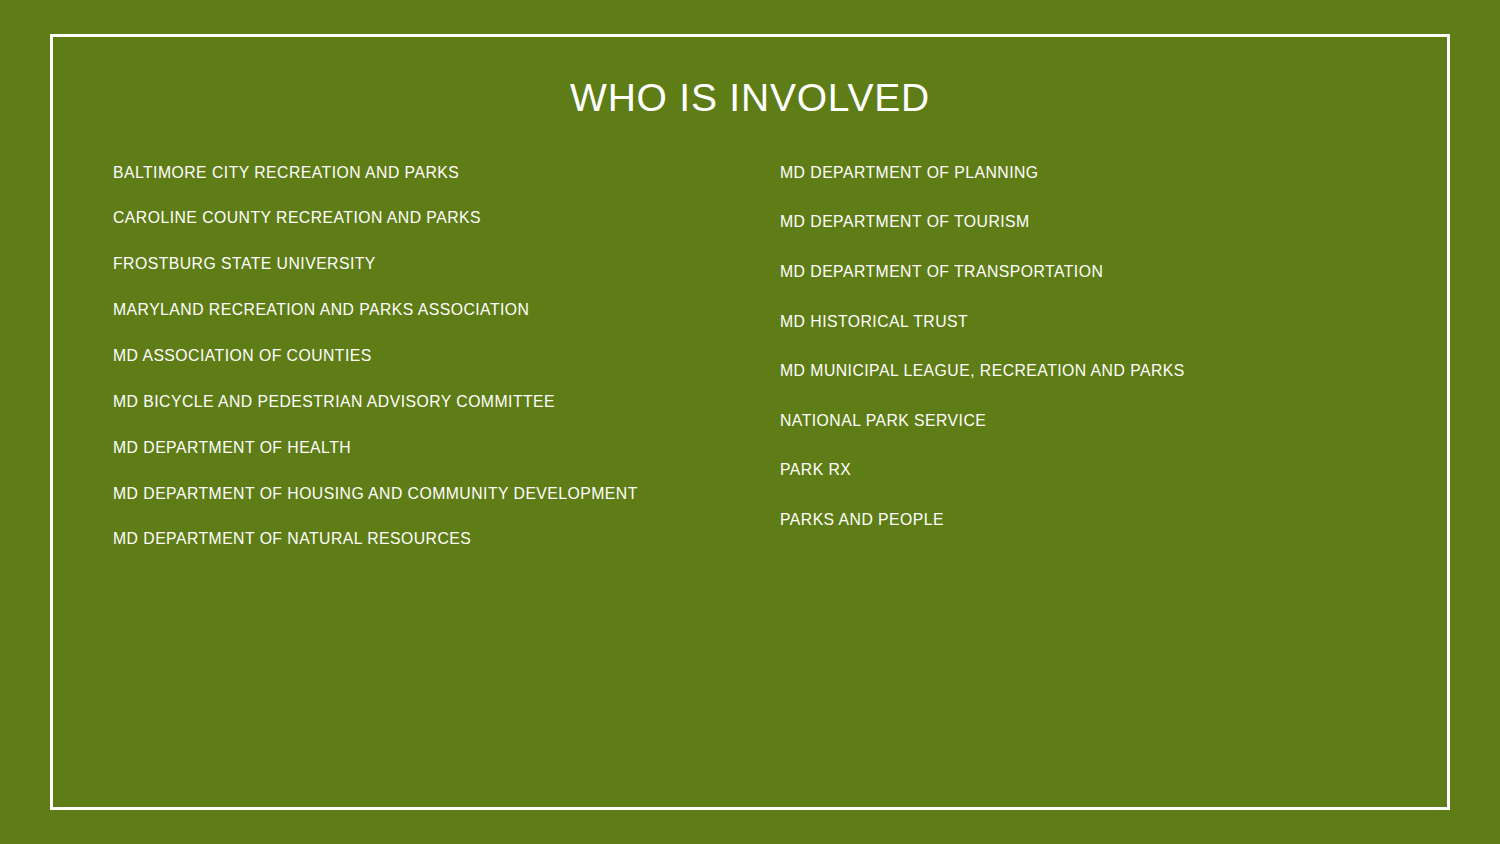WHO IS INVOLVED
BALTIMORE CITY RECREATION AND PARKS
CAROLINE COUNTY RECREATION AND PARKS
FROSTBURG STATE UNIVERSITY
MARYLAND RECREATION AND PARKS ASSOCIATION
MD ASSOCIATION OF COUNTIES
MD BICYCLE AND PEDESTRIAN ADVISORY COMMITTEE
MD DEPARTMENT OF HEALTH
MD DEPARTMENT OF HOUSING AND COMMUNITY DEVELOPMENT
MD DEPARTMENT OF NATURAL RESOURCES
MD DEPARTMENT OF PLANNING
MD DEPARTMENT OF TOURISM
MD DEPARTMENT OF TRANSPORTATION
MD HISTORICAL TRUST
MD MUNICIPAL LEAGUE, RECREATION AND PARKS
NATIONAL PARK SERVICE
PARK RX
PARKS AND PEOPLE